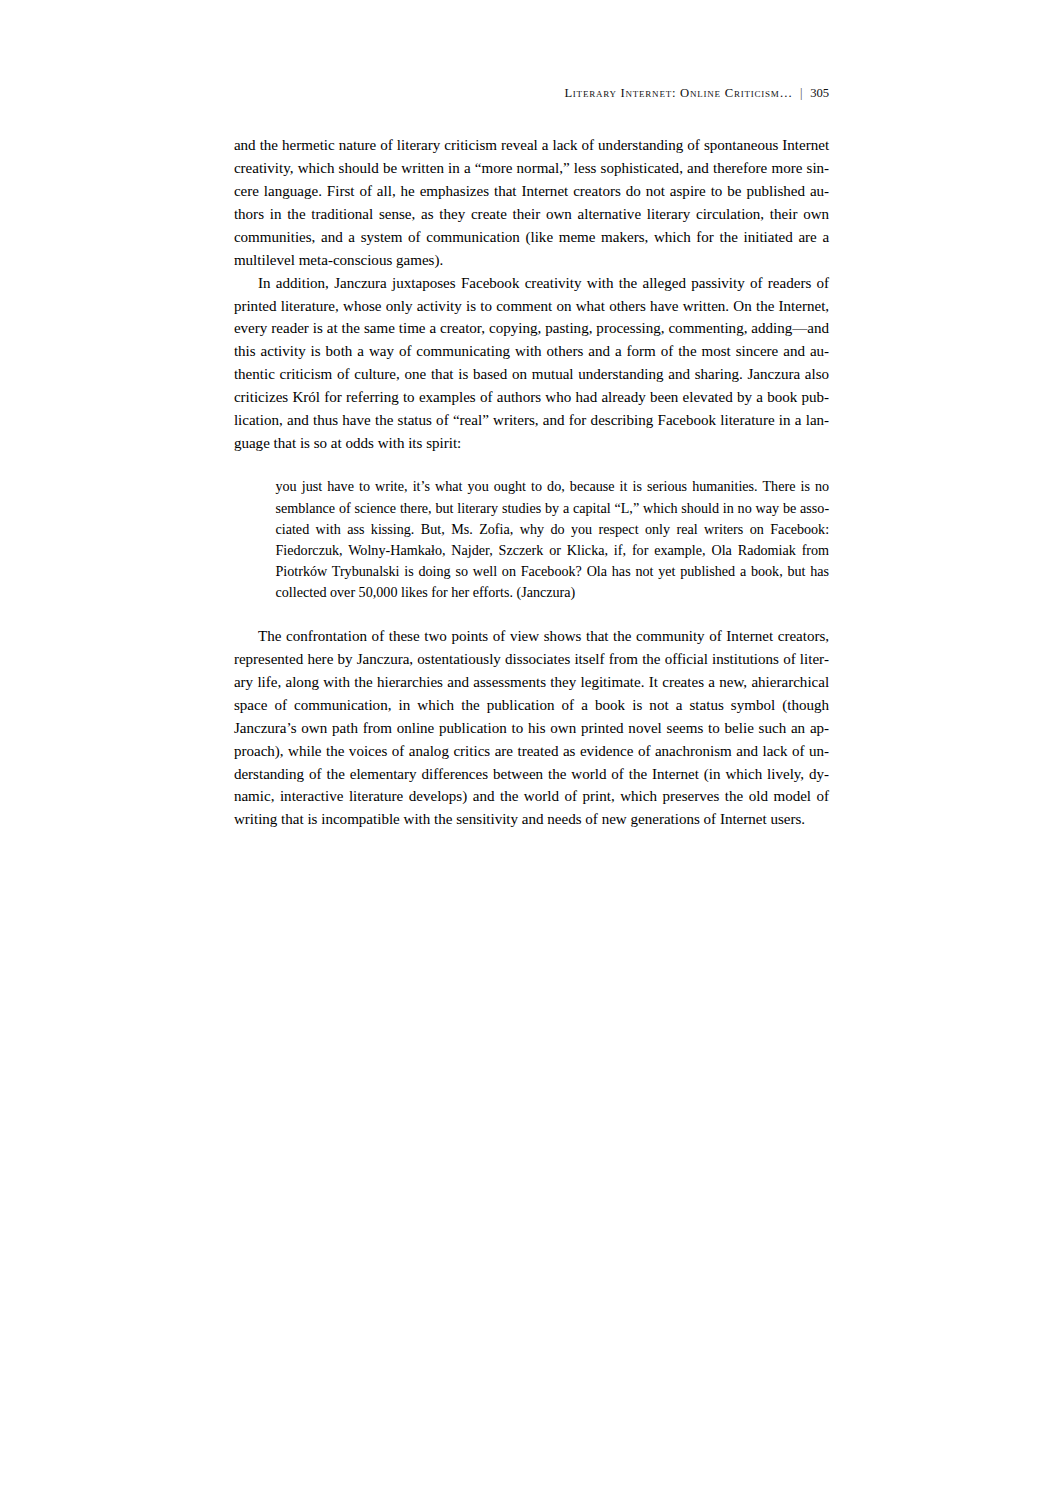Literary Internet: Online Criticism…|305
and the hermetic nature of literary criticism reveal a lack of understanding of spontaneous Internet creativity, which should be written in a “more normal,” less sophisticated, and therefore more sincere language. First of all, he emphasizes that Internet creators do not aspire to be published authors in the traditional sense, as they create their own alternative literary circulation, their own communities, and a system of communication (like meme makers, which for the initiated are a multilevel meta-conscious games).
In addition, Janczura juxtaposes Facebook creativity with the alleged passivity of readers of printed literature, whose only activity is to comment on what others have written. On the Internet, every reader is at the same time a creator, copying, pasting, processing, commenting, adding—and this activity is both a way of communicating with others and a form of the most sincere and authentic criticism of culture, one that is based on mutual understanding and sharing. Janczura also criticizes Król for referring to examples of authors who had already been elevated by a book publication, and thus have the status of “real” writers, and for describing Facebook literature in a language that is so at odds with its spirit:
you just have to write, it’s what you ought to do, because it is serious humanities. There is no semblance of science there, but literary studies by a capital “L,” which should in no way be associated with ass kissing. But, Ms. Zofia, why do you respect only real writers on Facebook: Fiedorczuk, Wolny-Hamkało, Najder, Szczerk or Klicka, if, for example, Ola Radomiak from Piotrków Trybunalski is doing so well on Facebook? Ola has not yet published a book, but has collected over 50,000 likes for her efforts. (Janczura)
The confrontation of these two points of view shows that the community of Internet creators, represented here by Janczura, ostentatiously dissociates itself from the official institutions of literary life, along with the hierarchies and assessments they legitimate. It creates a new, ahierarchical space of communication, in which the publication of a book is not a status symbol (though Janczura’s own path from online publication to his own printed novel seems to belie such an approach), while the voices of analog critics are treated as evidence of anachronism and lack of understanding of the elementary differences between the world of the Internet (in which lively, dynamic, interactive literature develops) and the world of print, which preserves the old model of writing that is incompatible with the sensitivity and needs of new generations of Internet users.